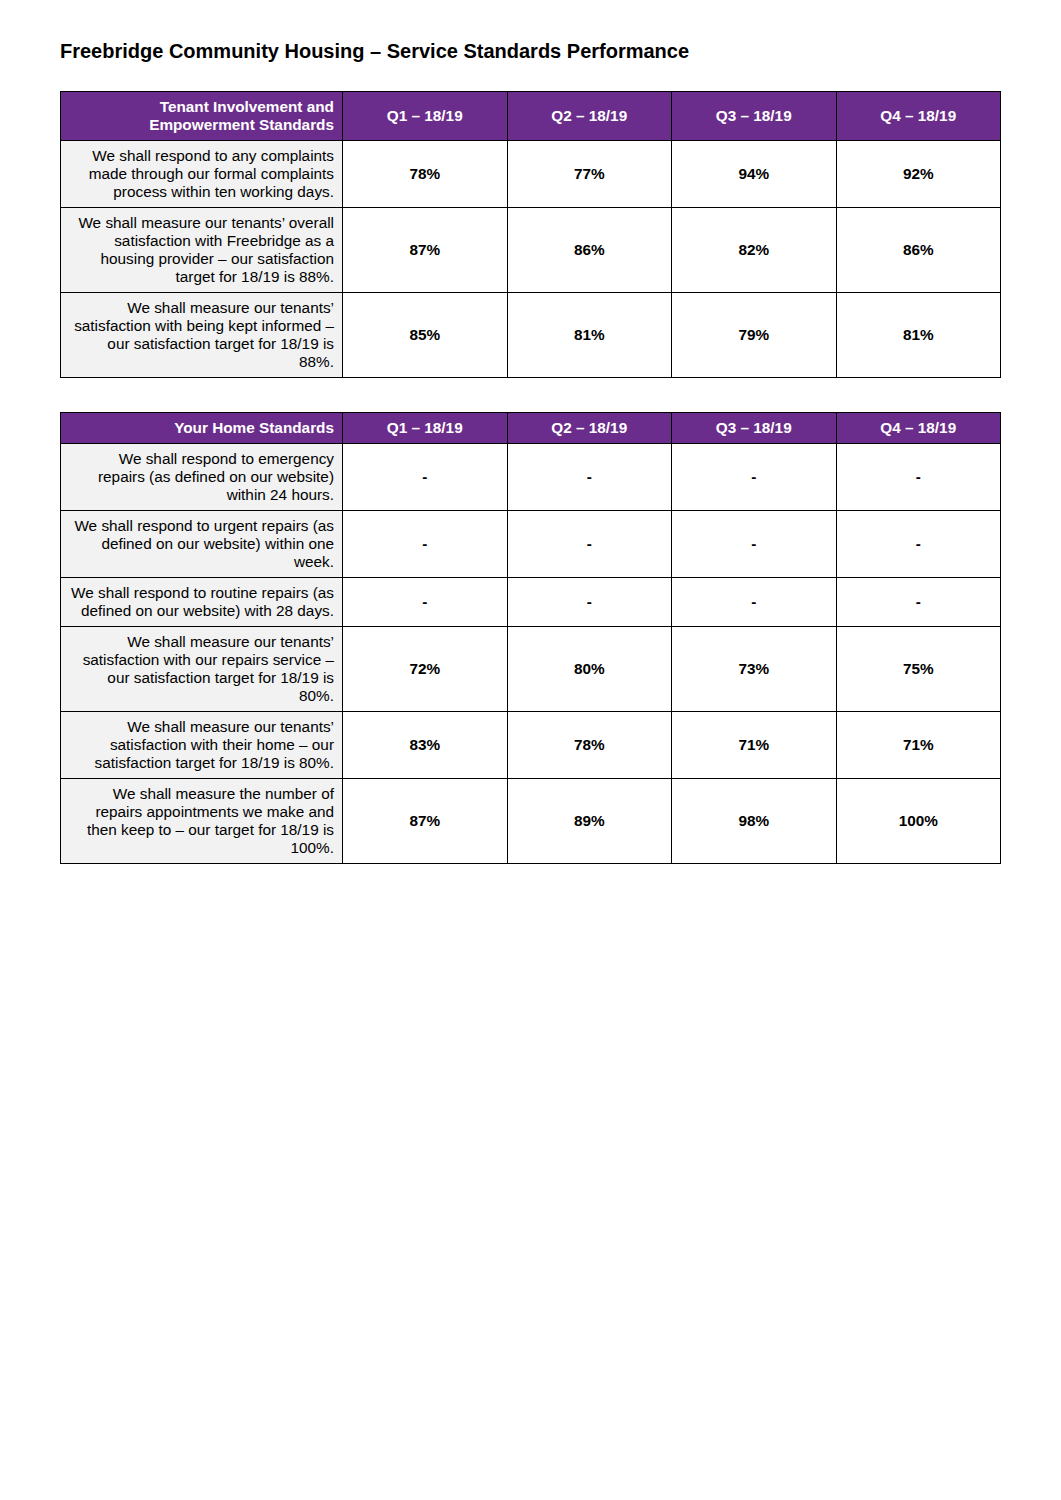Freebridge Community Housing – Service Standards Performance
| Tenant Involvement and Empowerment Standards | Q1 – 18/19 | Q2 – 18/19 | Q3 – 18/19 | Q4 – 18/19 |
| --- | --- | --- | --- | --- |
| We shall respond to any complaints made through our formal complaints process within ten working days. | 78% | 77% | 94% | 92% |
| We shall measure our tenants’ overall satisfaction with Freebridge as a housing provider – our satisfaction target for 18/19 is 88%. | 87% | 86% | 82% | 86% |
| We shall measure our tenants’ satisfaction with being kept informed – our satisfaction target for 18/19 is 88%. | 85% | 81% | 79% | 81% |
| Your Home Standards | Q1 – 18/19 | Q2 – 18/19 | Q3 – 18/19 | Q4 – 18/19 |
| --- | --- | --- | --- | --- |
| We shall respond to emergency repairs (as defined on our website) within 24 hours. | - | - | - | - |
| We shall respond to urgent repairs (as defined on our website) within one week. | - | - | - | - |
| We shall respond to routine repairs (as defined on our website) with 28 days. | - | - | - | - |
| We shall measure our tenants’ satisfaction with our repairs service – our satisfaction target for 18/19 is 80%. | 72% | 80% | 73% | 75% |
| We shall measure our tenants’ satisfaction with their home – our satisfaction target for 18/19 is 80%. | 83% | 78% | 71% | 71% |
| We shall measure the number of repairs appointments we make and then keep to – our target for 18/19 is 100%. | 87% | 89% | 98% | 100% |